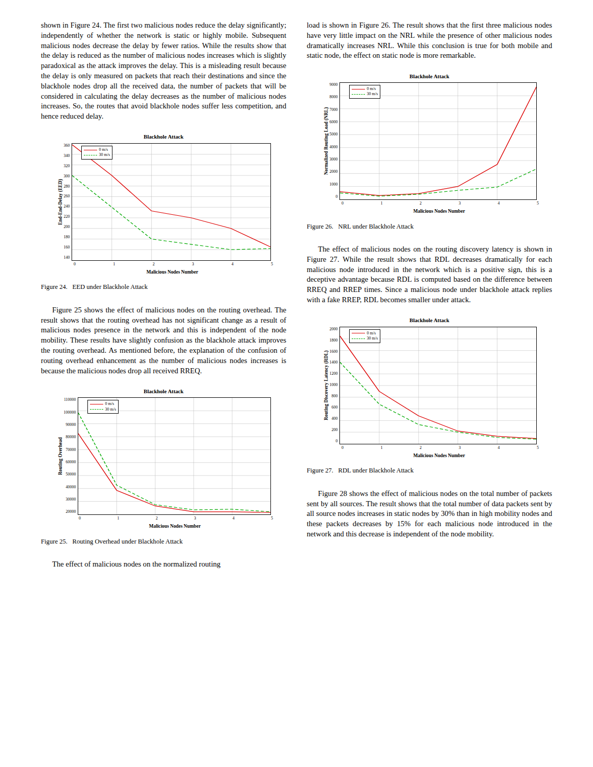shown in Figure 24. The first two malicious nodes reduce the delay significantly; independently of whether the network is static or highly mobile. Subsequent malicious nodes decrease the delay by fewer ratios. While the results show that the delay is reduced as the number of malicious nodes increases which is slightly paradoxical as the attack improves the delay. This is a misleading result because the delay is only measured on packets that reach their destinations and since the blackhole nodes drop all the received data, the number of packets that will be considered in calculating the delay decreases as the number of malicious nodes increases. So, the routes that avoid blackhole nodes suffer less competition, and hence reduced delay.
Blackhole Attack
End-End-Delay (EED)
360340320300280260240220200180160140
0 m/s
30 m/s
0 1234 5
Malicious Nodes Number
Figure 24. EED under Blackhole Attack
Figure 25 shows the effect of malicious nodes on the routing overhead. The result shows that the routing overhead has not significant change as a result of malicious nodes presence in the network and this is independent of the node mobility. These results have slightly confusion as the blackhole attack improves the routing overhead. As mentioned before, the explanation of the confusion of routing overhead enhancement as the number of malicious nodes increases is because the malicious nodes drop all received RREQ.
Blackhole Attack
Routing Overhead
1100001000009000080000700006000050000400003000020000
0 m/s
30 m/s
0 1234 5
Malicious Nodes Number
Figure 25. Routing Overhead under Blackhole Attack
The effect of malicious nodes on the normalized routing
load is shown in Figure 26. The result shows that the first three malicious nodes have very little impact on the NRL while the presence of other malicious nodes dramatically increases NRL. While this conclusion is true for both mobile and static node, the effect on static node is more remarkable.
Blackhole Attack
Normalized Routing Load (NRL)
9000800070006000500040003000200010000
0 m/s
30 m/s
0 1234 5
Malicious Nodes Number
Figure 26. NRL under Blackhole Attack
The effect of malicious nodes on the routing discovery latency is shown in Figure 27. While the result shows that RDL decreases dramatically for each malicious node introduced in the network which is a positive sign, this is a deceptive advantage because RDL is computed based on the difference between RREQ and RREP times. Since a malicious node under blackhole attack replies with a fake RREP, RDL becomes smaller under attack.
Blackhole Attack
Routing Discovery Latency (RDL)
2000180016001400120010008006004002000
0 m/s
30 m/s
0 1234 5
Malicious Nodes Number
Figure 27. RDL under Blackhole Attack
Figure 28 shows the effect of malicious nodes on the total number of packets sent by all sources. The result shows that the total number of data packets sent by all source nodes increases in static nodes by 30% than in high mobility nodes and these packets decreases by 15% for each malicious node introduced in the network and this decrease is independent of the node mobility.